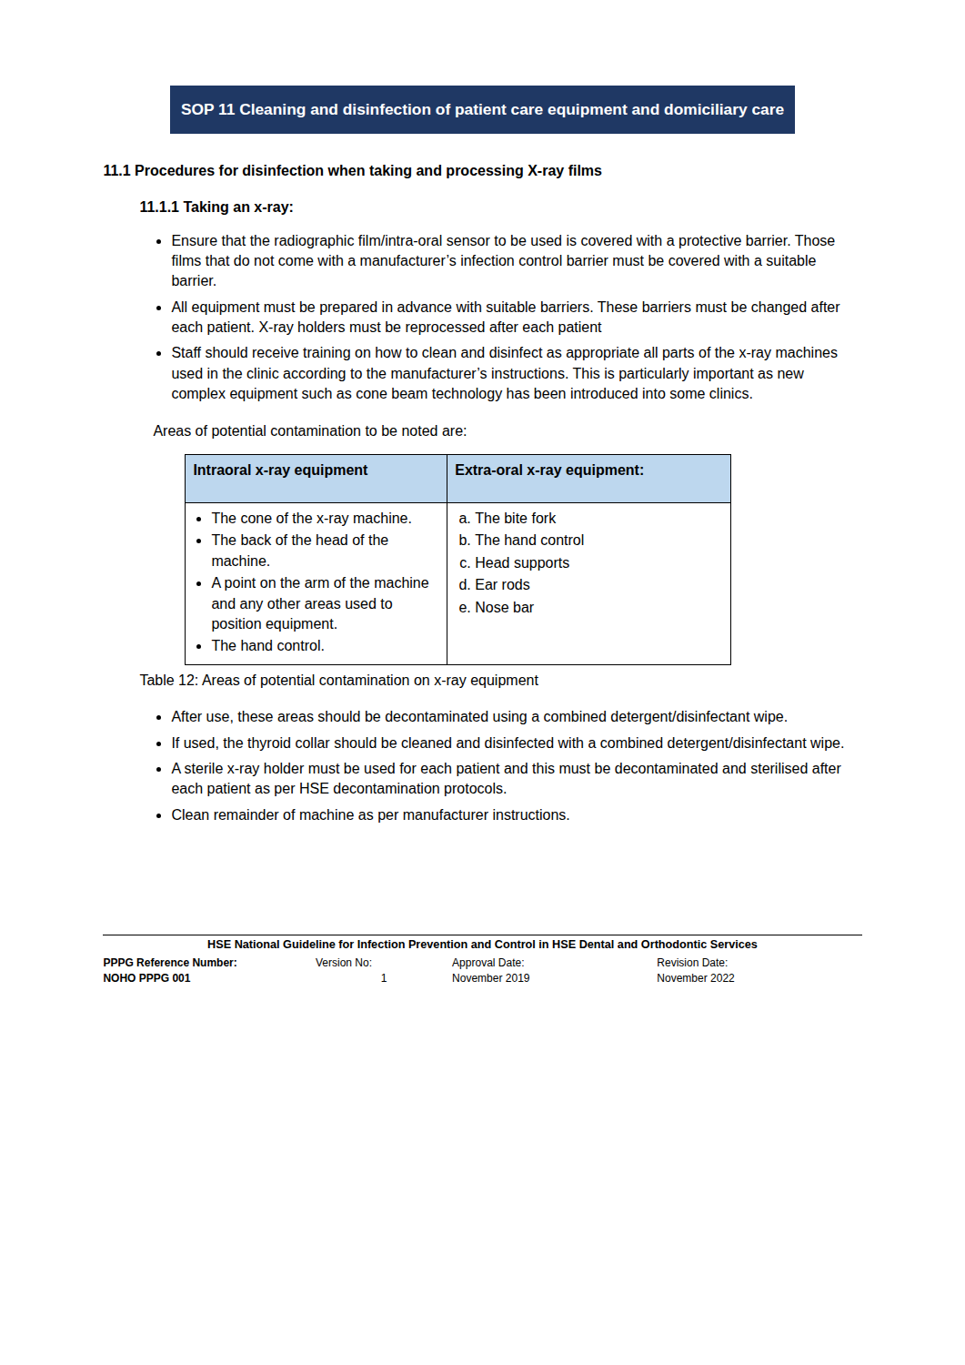SOP 11 Cleaning and disinfection of patient care equipment and domiciliary care
11.1 Procedures for disinfection when taking and processing X-ray films
11.1.1 Taking an x-ray:
Ensure that the radiographic film/intra-oral sensor to be used is covered with a protective barrier. Those films that do not come with a manufacturer’s infection control barrier must be covered with a suitable barrier.
All equipment must be prepared in advance with suitable barriers. These barriers must be changed after each patient. X-ray holders must be reprocessed after each patient
Staff should receive training on how to clean and disinfect as appropriate all parts of the x-ray machines used in the clinic according to the manufacturer’s instructions. This is particularly important as new complex equipment such as cone beam technology has been introduced into some clinics.
Areas of potential contamination to be noted are:
| Intraoral x-ray equipment | Extra-oral x-ray equipment: |
| --- | --- |
| The cone of the x-ray machine. The back of the head of the machine. A point on the arm of the machine and any other areas used to position equipment. The hand control. | The bite fork The hand control Head supports Ear rods Nose bar |
Table 12: Areas of potential contamination on x-ray equipment
After use, these areas should be decontaminated using a combined detergent/disinfectant wipe.
If used, the thyroid collar should be cleaned and disinfected with a combined detergent/disinfectant wipe.
A sterile x-ray holder must be used for each patient and this must be decontaminated and sterilised after each patient as per HSE decontamination protocols.
Clean remainder of machine as per manufacturer instructions.
HSE National Guideline for Infection Prevention and Control in HSE Dental and Orthodontic Services
| PPPG Reference Number: | Version No: | Approval Date: | Revision Date: |
| NOHO PPPG 001 | 1 | November 2019 | November 2022 |